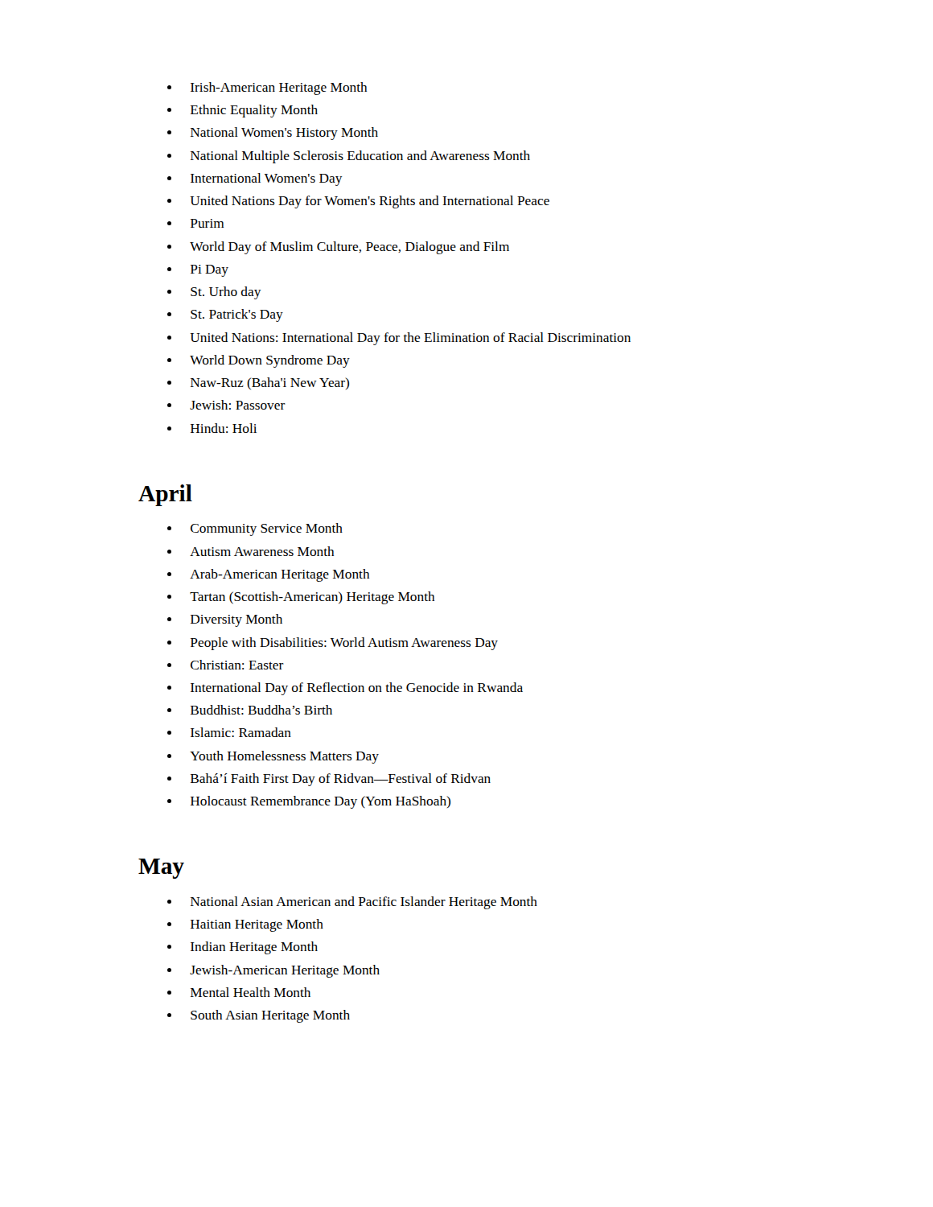Irish-American Heritage Month
Ethnic Equality Month
National Women's History Month
National Multiple Sclerosis Education and Awareness Month
International Women's Day
United Nations Day for Women's Rights and International Peace
Purim
World Day of Muslim Culture, Peace, Dialogue and Film
Pi Day
St. Urho day
St. Patrick's Day
United Nations: International Day for the Elimination of Racial Discrimination
World Down Syndrome Day
Naw-Ruz (Baha'i New Year)
Jewish: Passover
Hindu: Holi
April
Community Service Month
Autism Awareness Month
Arab-American Heritage Month
Tartan (Scottish-American) Heritage Month
Diversity Month
People with Disabilities: World Autism Awareness Day
Christian: Easter
International Day of Reflection on the Genocide in Rwanda
Buddhist: Buddha’s Birth
Islamic: Ramadan
Youth Homelessness Matters Day
Bahá’í Faith First Day of Ridvan—Festival of Ridvan
Holocaust Remembrance Day (Yom HaShoah)
May
National Asian American and Pacific Islander Heritage Month
Haitian Heritage Month
Indian Heritage Month
Jewish-American Heritage Month
Mental Health Month
South Asian Heritage Month